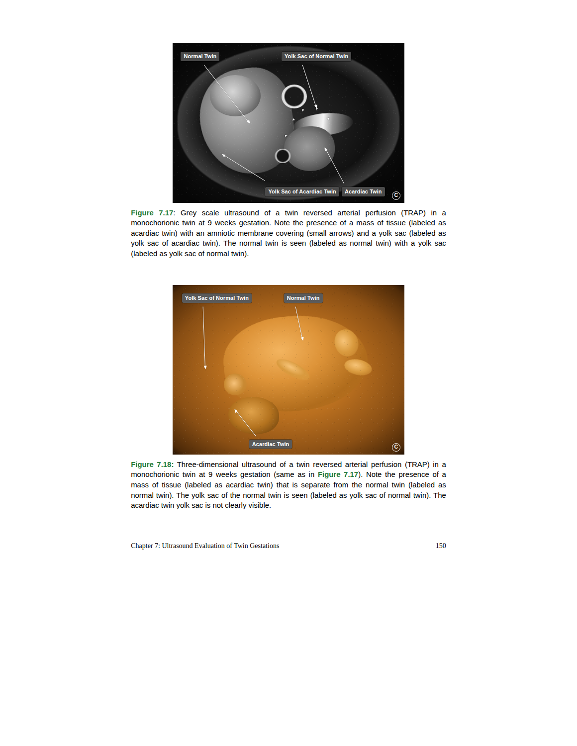Normal Twin
Yolk Sac of Normal Twin
Yolk Sac of Acardiac Twin
Acardiac Twin
C
Figure 7.17: Grey scale ultrasound of a twin reversed arterial perfusion (TRAP) in a monochorionic twin at 9 weeks gestation. Note the presence of a mass of tissue (labeled as acardiac twin) with an amniotic membrane covering (small arrows) and a yolk sac (labeled as yolk sac of acardiac twin). The normal twin is seen (labeled as normal twin) with a yolk sac (labeled as yolk sac of normal twin).
Yolk Sac of Normal Twin
Normal Twin
Acardiac Twin
C
Figure 7.18: Three-dimensional ultrasound of a twin reversed arterial perfusion (TRAP) in a monochorionic twin at 9 weeks gestation (same as in Figure 7.17). Note the presence of a mass of tissue (labeled as acardiac twin) that is separate from the normal twin (labeled as normal twin). The yolk sac of the normal twin is seen (labeled as yolk sac of normal twin). The acardiac twin yolk sac is not clearly visible.
Chapter 7: Ultrasound Evaluation of Twin Gestations 150